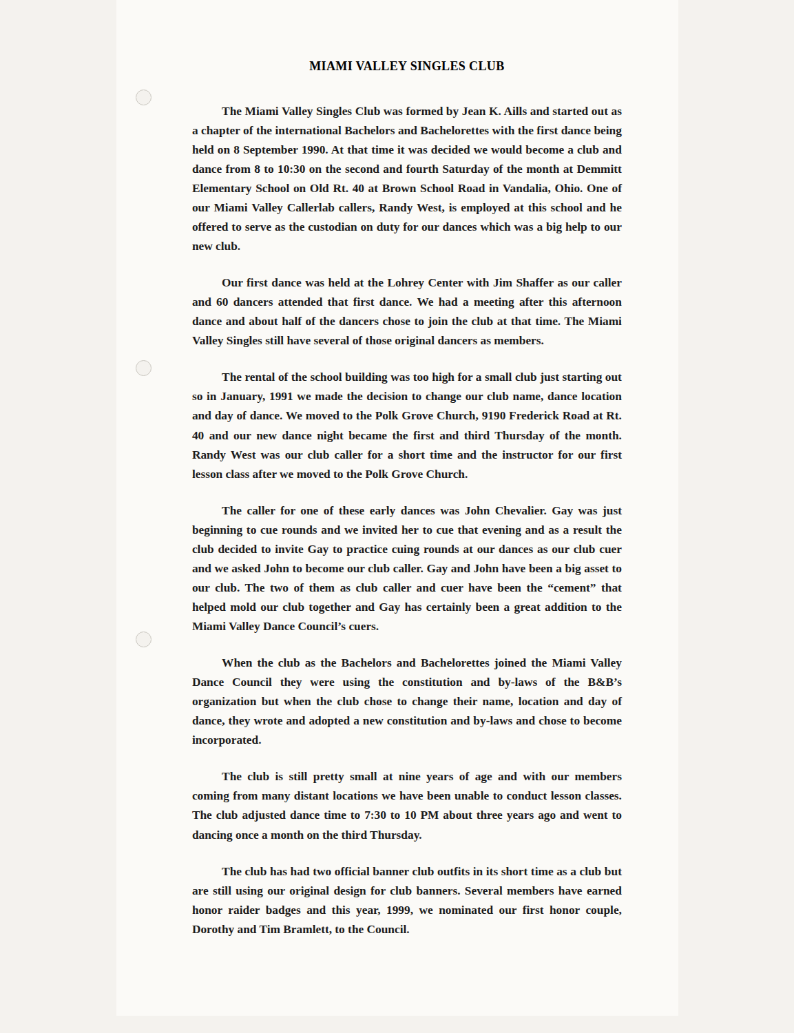MIAMI VALLEY SINGLES CLUB
The Miami Valley Singles Club was formed by Jean K. Aills and started out as a chapter of the international Bachelors and Bachelorettes with the first dance being held on 8 September 1990. At that time it was decided we would become a club and dance from 8 to 10:30 on the second and fourth Saturday of the month at Demmitt Elementary School on Old Rt. 40 at Brown School Road in Vandalia, Ohio. One of our Miami Valley Callerlab callers, Randy West, is employed at this school and he offered to serve as the custodian on duty for our dances which was a big help to our new club.
Our first dance was held at the Lohrey Center with Jim Shaffer as our caller and 60 dancers attended that first dance. We had a meeting after this afternoon dance and about half of the dancers chose to join the club at that time. The Miami Valley Singles still have several of those original dancers as members.
The rental of the school building was too high for a small club just starting out so in January, 1991 we made the decision to change our club name, dance location and day of dance. We moved to the Polk Grove Church, 9190 Frederick Road at Rt. 40 and our new dance night became the first and third Thursday of the month. Randy West was our club caller for a short time and the instructor for our first lesson class after we moved to the Polk Grove Church.
The caller for one of these early dances was John Chevalier. Gay was just beginning to cue rounds and we invited her to cue that evening and as a result the club decided to invite Gay to practice cuing rounds at our dances as our club cuer and we asked John to become our club caller. Gay and John have been a big asset to our club. The two of them as club caller and cuer have been the “cement” that helped mold our club together and Gay has certainly been a great addition to the Miami Valley Dance Council’s cuers.
When the club as the Bachelors and Bachelorettes joined the Miami Valley Dance Council they were using the constitution and by-laws of the B&B’s organization but when the club chose to change their name, location and day of dance, they wrote and adopted a new constitution and by-laws and chose to become incorporated.
The club is still pretty small at nine years of age and with our members coming from many distant locations we have been unable to conduct lesson classes. The club adjusted dance time to 7:30 to 10 PM about three years ago and went to dancing once a month on the third Thursday.
The club has had two official banner club outfits in its short time as a club but are still using our original design for club banners. Several members have earned honor raider badges and this year, 1999, we nominated our first honor couple, Dorothy and Tim Bramlett, to the Council.